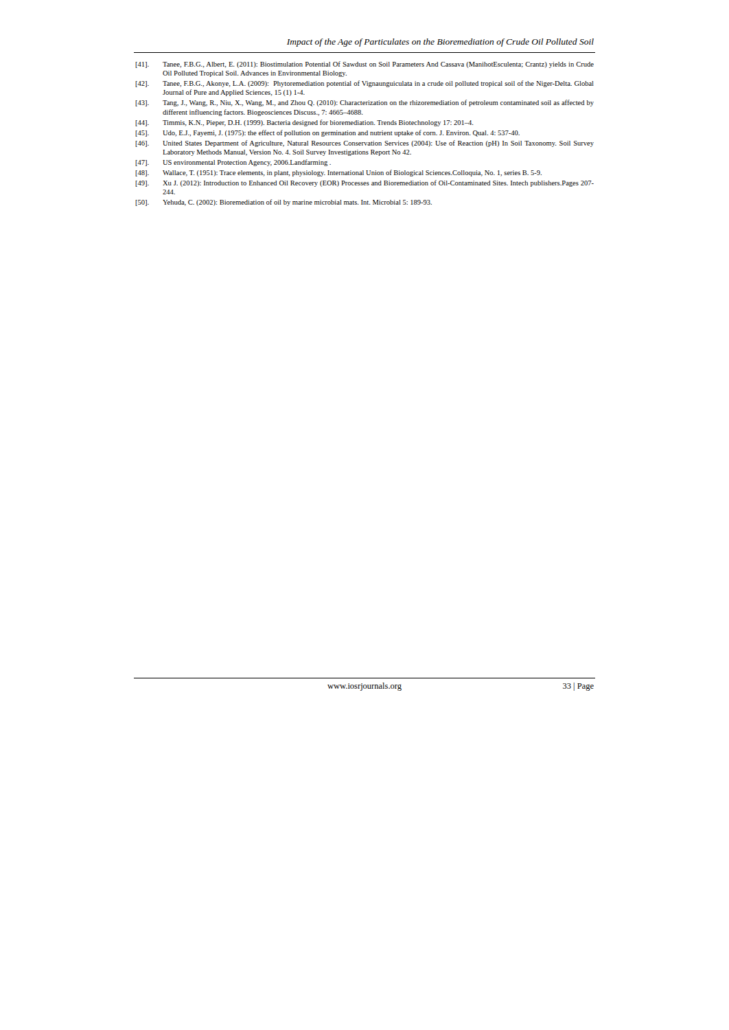Impact of the Age of Particulates on the Bioremediation of Crude Oil Polluted Soil
[41].
Tanee, F.B.G., Albert, E. (2011): Biostimulation Potential Of Sawdust on Soil Parameters And Cassava (ManihotEsculenta; Crantz) yields in Crude Oil Polluted Tropical Soil. Advances in Environmental Biology.
[42].
Tanee, F.B.G., Akonye, L.A. (2009): Phytoremediation potential of Vignaunguiculata in a crude oil polluted tropical soil of the Niger-Delta. Global Journal of Pure and Applied Sciences, 15 (1) 1-4.
[43].
Tang, J., Wang, R., Niu, X., Wang, M., and Zhou Q. (2010): Characterization on the rhizoremediation of petroleum contaminated soil as affected by different influencing factors. Biogeosciences Discuss., 7: 4665–4688.
[44].
Timmis, K.N., Pieper, D.H. (1999). Bacteria designed for bioremediation. Trends Biotechnology 17: 201–4.
[45].
Udo, E.J., Fayemi, J. (1975): the effect of pollution on germination and nutrient uptake of corn. J. Environ. Qual. 4: 537-40.
[46].
United States Department of Agriculture, Natural Resources Conservation Services (2004): Use of Reaction (pH) In Soil Taxonomy. Soil Survey Laboratory Methods Manual, Version No. 4. Soil Survey Investigations Report No 42.
[47].
US environmental Protection Agency, 2006.Landfarming .
[48].
Wallace, T. (1951): Trace elements, in plant, physiology. International Union of Biological Sciences.Colloquia, No. 1, series B. 5-9.
[49].
Xu J. (2012): Introduction to Enhanced Oil Recovery (EOR) Processes and Bioremediation of Oil-Contaminated Sites. Intech publishers.Pages 207-244.
[50].
Yehuda, C. (2002): Bioremediation of oil by marine microbial mats. Int. Microbial 5: 189-93.
www.iosrjournals.org
33 | Page